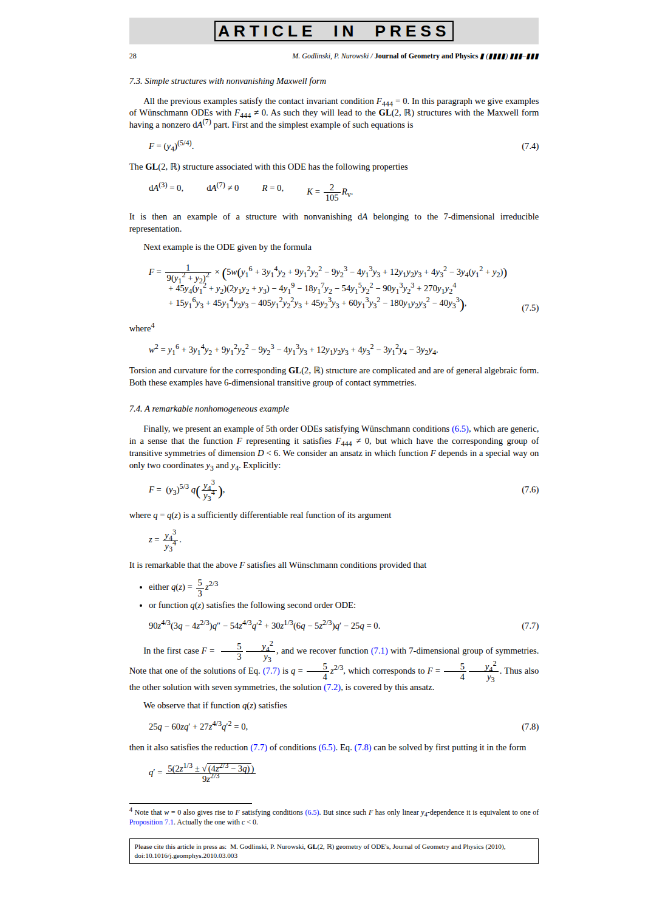ARTICLE IN PRESS
28 M. Godlinski, P. Nurowski / Journal of Geometry and Physics ▮ (▮▮▮▮) ▮▮▮–▮▮▮
7.3. Simple structures with nonvanishing Maxwell form
All the previous examples satisfy the contact invariant condition F444 = 0. In this paragraph we give examples of Wünschmann ODEs with F444 ≠ 0. As such they will lead to the GL(2, ℝ) structures with the Maxwell form having a nonzero dA(7) part. First and the simplest example of such equations is
F = (y4)(5/4).
(7.4)
The GL(2, ℝ) structure associated with this ODE has the following properties
dA(3) = 0, dA(7) ≠ 0 R = 0, K = 2105 Rv.
It is then an example of a structure with nonvanishing dA belonging to the 7-dimensional irreducible representation.
Next example is the ODE given by the formula
F = 19(y12 + y2)2 × (5w(y16 + 3y14y2 + 9y12y22 − 9y23 − 4y13y3 + 12y1y2y3 + 4y32 − 3y4(y12 + y2))
+ 45y4(y12 + y2)(2y1y2 + y3) − 4y19 − 18y17y2 − 54y15y22 − 90y13y23 + 270y1y24
+ 15y16y3 + 45y14y2y3 − 405y12y22y3 + 45y23y3 + 60y13y32 − 180y1y2y32 − 40y33),
(7.5)
where4
w2 = y16 + 3y14y2 + 9y12y22 − 9y23 − 4y13y3 + 12y1y2y3 + 4y32 − 3y12y4 − 3y2y4.
Torsion and curvature for the corresponding GL(2, ℝ) structure are complicated and are of general algebraic form. Both these examples have 6-dimensional transitive group of contact symmetries.
7.4. A remarkable nonhomogeneous example
Finally, we present an example of 5th order ODEs satisfying Wünschmann conditions (6.5), which are generic, in a sense that the function F representing it satisfies F444 ≠ 0, but which have the corresponding group of transitive symmetries of dimension D < 6. We consider an ansatz in which function F depends in a special way on only two coordinates y3 and y4. Explicitly:
F = (y3)5/3 q(y43 y34),
(7.6)
where q = q(z) is a sufficiently differentiable real function of its argument
z = y43 y34.
It is remarkable that the above F satisfies all Wünschmann conditions provided that
either q(z) = 53 z2/3
or function q(z) satisfies the following second order ODE:
90z4/3(3q − 4z2/3)q″ − 54z4/3q′2 + 30z1/3(6q − 5z2/3)q′ − 25q = 0.
(7.7)
In the first case F = 53 y42 y3, and we recover function (7.1) with 7-dimensional group of symmetries. Note that one of the solutions of Eq. (7.7) is q = 54 z2/3, which corresponds to F = 54 y42 y3. Thus also the other solution with seven symmetries, the solution (7.2), is covered by this ansatz.
We observe that if function q(z) satisfies
25q − 60zq′ + 27z4/3q′2 = 0,
(7.8)
then it also satisfies the reduction (7.7) of conditions (6.5). Eq. (7.8) can be solved by first putting it in the form
q′ = 5(2z1/3 ± √(4z2/3 − 3q)) 9z2/3
4 Note that w = 0 also gives rise to F satisfying conditions (6.5). But since such F has only linear y4-dependence it is equivalent to one of Proposition 7.1. Actually the one with c < 0.
Please cite this article in press as: M. Godlinski, P. Nurowski, GL(2, ℝ) geometry of ODE's, Journal of Geometry and Physics (2010), doi:10.1016/j.geomphys.2010.03.003